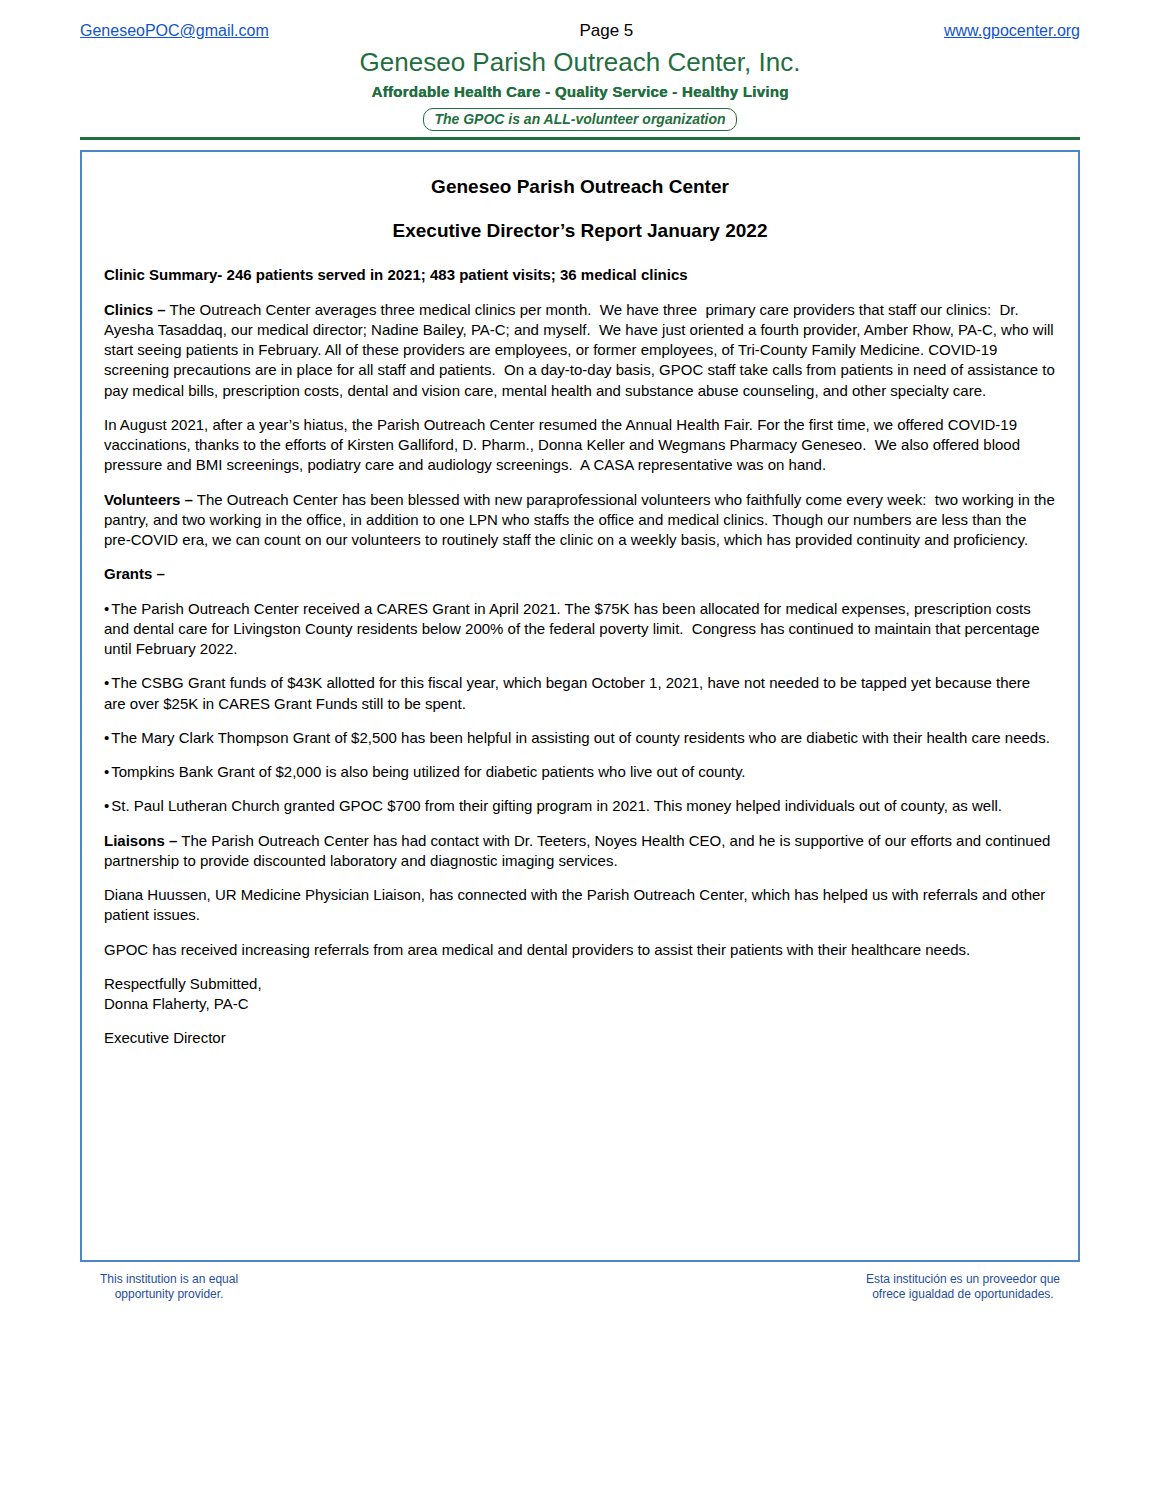GeneseoPOC@gmail.com Page 5 www.gpocenter.org
Geneseo Parish Outreach Center, Inc.
Affordable Health Care - Quality Service - Healthy Living
The GPOC is an ALL-volunteer organization
Geneseo Parish Outreach Center
Executive Director’s Report January 2022
Clinic Summary- 246 patients served in 2021; 483 patient visits; 36 medical clinics
Clinics – The Outreach Center averages three medical clinics per month. We have three primary care providers that staff our clinics: Dr. Ayesha Tasaddaq, our medical director; Nadine Bailey, PA-C; and myself. We have just oriented a fourth provider, Amber Rhow, PA-C, who will start seeing patients in February. All of these providers are employees, or former employees, of Tri-County Family Medicine. COVID-19 screening precautions are in place for all staff and patients. On a day-to-day basis, GPOC staff take calls from patients in need of assistance to pay medical bills, prescription costs, dental and vision care, mental health and substance abuse counseling, and other specialty care.
In August 2021, after a year’s hiatus, the Parish Outreach Center resumed the Annual Health Fair. For the first time, we offered COVID-19 vaccinations, thanks to the efforts of Kirsten Galliford, D. Pharm., Donna Keller and Wegmans Pharmacy Geneseo. We also offered blood pressure and BMI screenings, podiatry care and audiology screenings. A CASA representative was on hand.
Volunteers – The Outreach Center has been blessed with new paraprofessional volunteers who faithfully come every week: two working in the pantry, and two working in the office, in addition to one LPN who staffs the office and medical clinics. Though our numbers are less than the pre-COVID era, we can count on our volunteers to routinely staff the clinic on a weekly basis, which has provided continuity and proficiency.
Grants –
The Parish Outreach Center received a CARES Grant in April 2021. The $75K has been allocated for medical expenses, prescription costs and dental care for Livingston County residents below 200% of the federal poverty limit. Congress has continued to maintain that percentage until February 2022.
The CSBG Grant funds of $43K allotted for this fiscal year, which began October 1, 2021, have not needed to be tapped yet because there are over $25K in CARES Grant Funds still to be spent.
The Mary Clark Thompson Grant of $2,500 has been helpful in assisting out of county residents who are diabetic with their health care needs.
Tompkins Bank Grant of $2,000 is also being utilized for diabetic patients who live out of county.
St. Paul Lutheran Church granted GPOC $700 from their gifting program in 2021. This money helped individuals out of county, as well.
Liaisons – The Parish Outreach Center has had contact with Dr. Teeters, Noyes Health CEO, and he is supportive of our efforts and continued partnership to provide discounted laboratory and diagnostic imaging services.
Diana Huussen, UR Medicine Physician Liaison, has connected with the Parish Outreach Center, which has helped us with referrals and other patient issues.
GPOC has received increasing referrals from area medical and dental providers to assist their patients with their healthcare needs.
Respectfully Submitted,
Donna Flaherty, PA-C
Executive Director
This institution is an equal
opportunity provider.
Esta institución es un proveedor que
ofrece igualdad de oportunidades.